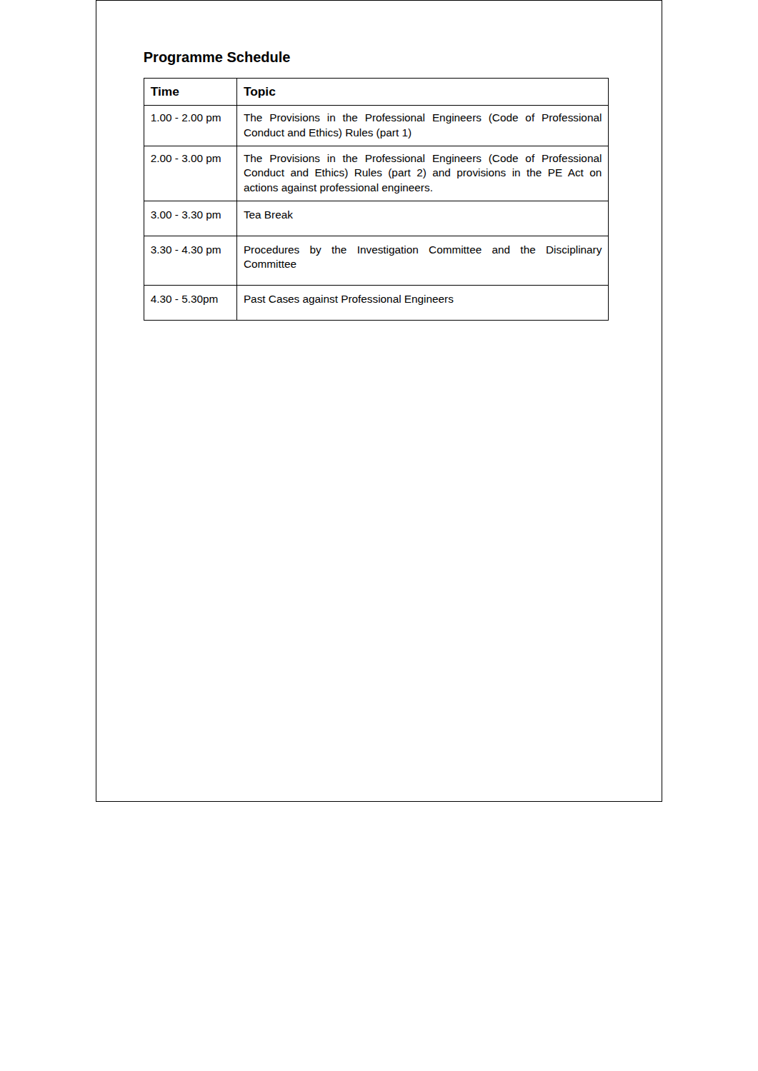Programme Schedule
| Time | Topic |
| --- | --- |
| 1.00 - 2.00 pm | The Provisions in the Professional Engineers (Code of Professional Conduct and Ethics) Rules (part 1) |
| 2.00 - 3.00 pm | The Provisions in the Professional Engineers (Code of Professional Conduct and Ethics) Rules (part 2) and provisions in the PE Act on actions against professional engineers. |
| 3.00 - 3.30 pm | Tea Break |
| 3.30 - 4.30 pm | Procedures by the Investigation Committee and the Disciplinary Committee |
| 4.30 - 5.30pm | Past Cases against Professional Engineers |